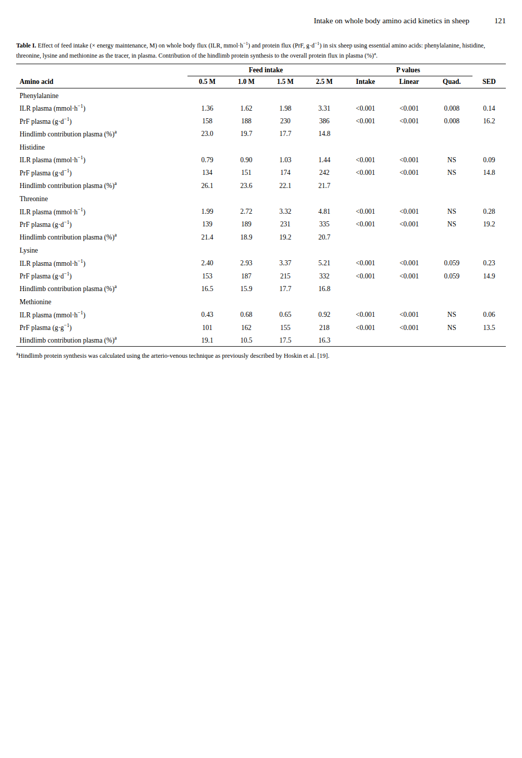Intake on whole body amino acid kinetics in sheep 121
Table I. Effect of feed intake (× energy maintenance, M) on whole body flux (ILR, mmol·h −1 ) and protein flux (PrF, g·d −1 ) in six sheep using essential amino acids: phenylalanine, histidine, threonine, lysine and methionine as the tracer, in plasma. Contribution of the hindlimb protein synthesis to the overall protein flux in plasma (%) a .
| Amino acid | Feed intake | P values | SED |
| --- | --- | --- | --- |
| 0.5 M | 1.0 M | 1.5 M | 2.5 M | Intake | Linear | Quad. |
| Phenylalanine |
| ILR plasma (mmol·h −1 ) | 1.36 | 1.62 | 1.98 | 3.31 | <0.001 | <0.001 | 0.008 | 0.14 |
| PrF plasma (g·d −1 ) | 158 | 188 | 230 | 386 | <0.001 | <0.001 | 0.008 | 16.2 |
| Hindlimb contribution plasma (%) a | 23.0 | 19.7 | 17.7 | 14.8 | | | | |
| Histidine |
| ILR plasma (mmol·h −1 ) | 0.79 | 0.90 | 1.03 | 1.44 | <0.001 | <0.001 | NS | 0.09 |
| PrF plasma (g·d −1 ) | 134 | 151 | 174 | 242 | <0.001 | <0.001 | NS | 14.8 |
| Hindlimb contribution plasma (%) a | 26.1 | 23.6 | 22.1 | 21.7 | | | | |
| Threonine |
| ILR plasma (mmol·h −1 ) | 1.99 | 2.72 | 3.32 | 4.81 | <0.001 | <0.001 | NS | 0.28 |
| PrF plasma (g·d −1 ) | 139 | 189 | 231 | 335 | <0.001 | <0.001 | NS | 19.2 |
| Hindlimb contribution plasma (%) a | 21.4 | 18.9 | 19.2 | 20.7 | | | | |
| Lysine |
| ILR plasma (mmol·h −1 ) | 2.40 | 2.93 | 3.37 | 5.21 | <0.001 | <0.001 | 0.059 | 0.23 |
| PrF plasma (g·d −1 ) | 153 | 187 | 215 | 332 | <0.001 | <0.001 | 0.059 | 14.9 |
| Hindlimb contribution plasma (%) a | 16.5 | 15.9 | 17.7 | 16.8 | | | | |
| Methionine |
| ILR plasma (mmol·h −1 ) | 0.43 | 0.68 | 0.65 | 0.92 | <0.001 | <0.001 | NS | 0.06 |
| PrF plasma (g·g −1 ) | 101 | 162 | 155 | 218 | <0.001 | <0.001 | NS | 13.5 |
| Hindlimb contribution plasma (%) a | 19.1 | 10.5 | 17.5 | 16.3 | | | | |
aHindlimb protein synthesis was calculated using the arterio-venous technique as previously described by Hoskin et al. [19].